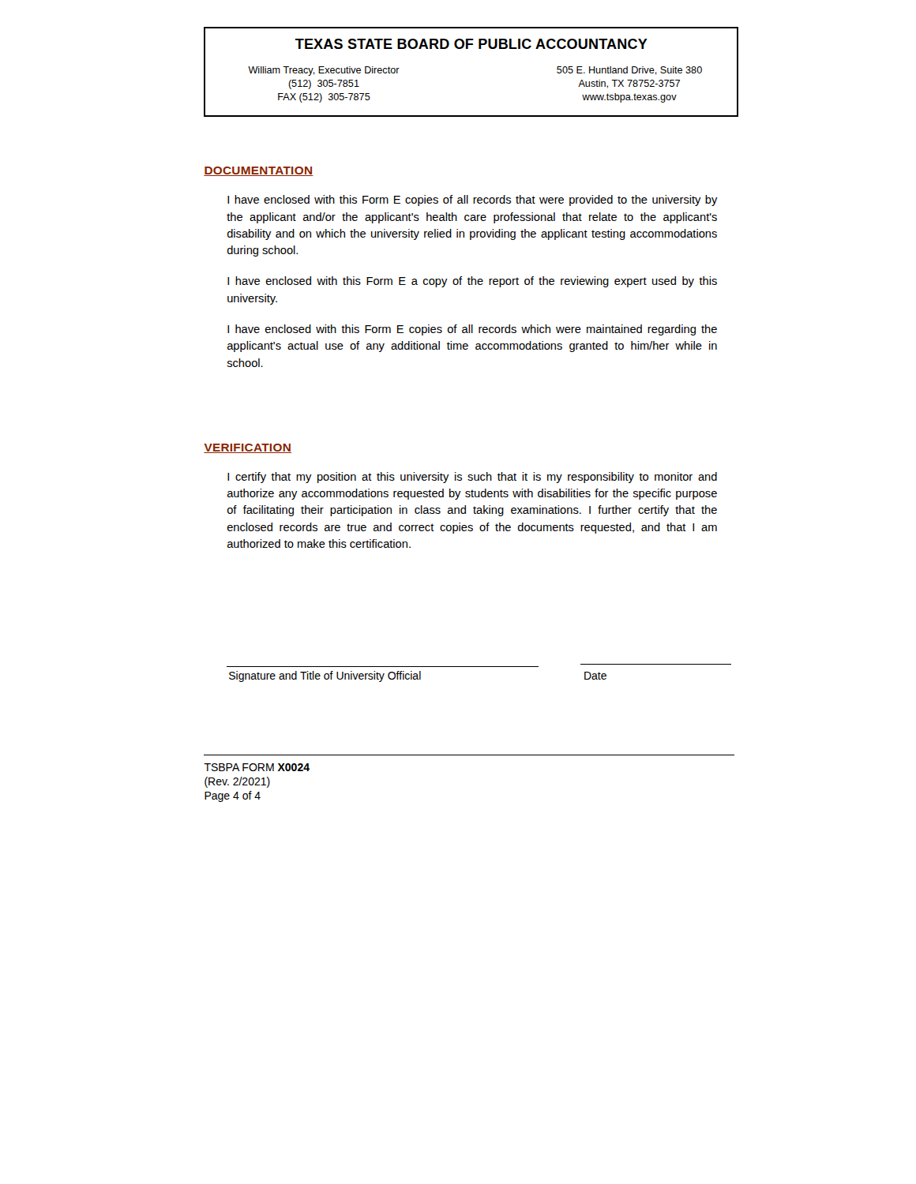TEXAS STATE BOARD OF PUBLIC ACCOUNTANCY
William Treacy, Executive Director
(512) 305-7851
FAX (512) 305-7875
505 E. Huntland Drive, Suite 380
Austin, TX 78752-3757
www.tsbpa.texas.gov
DOCUMENTATION
I have enclosed with this Form E copies of all records that were provided to the university by the applicant and/or the applicant's health care professional that relate to the applicant's disability and on which the university relied in providing the applicant testing accommodations during school.
I have enclosed with this Form E a copy of the report of the reviewing expert used by this university.
I have enclosed with this Form E copies of all records which were maintained regarding the applicant's actual use of any additional time accommodations granted to him/her while in school.
VERIFICATION
I certify that my position at this university is such that it is my responsibility to monitor and authorize any accommodations requested by students with disabilities for the specific purpose of facilitating their participation in class and taking examinations. I further certify that the enclosed records are true and correct copies of the documents requested, and that I am authorized to make this certification.
Signature and Title of University Official
Date
TSBPA FORM X0024
(Rev. 2/2021)
Page 4 of 4